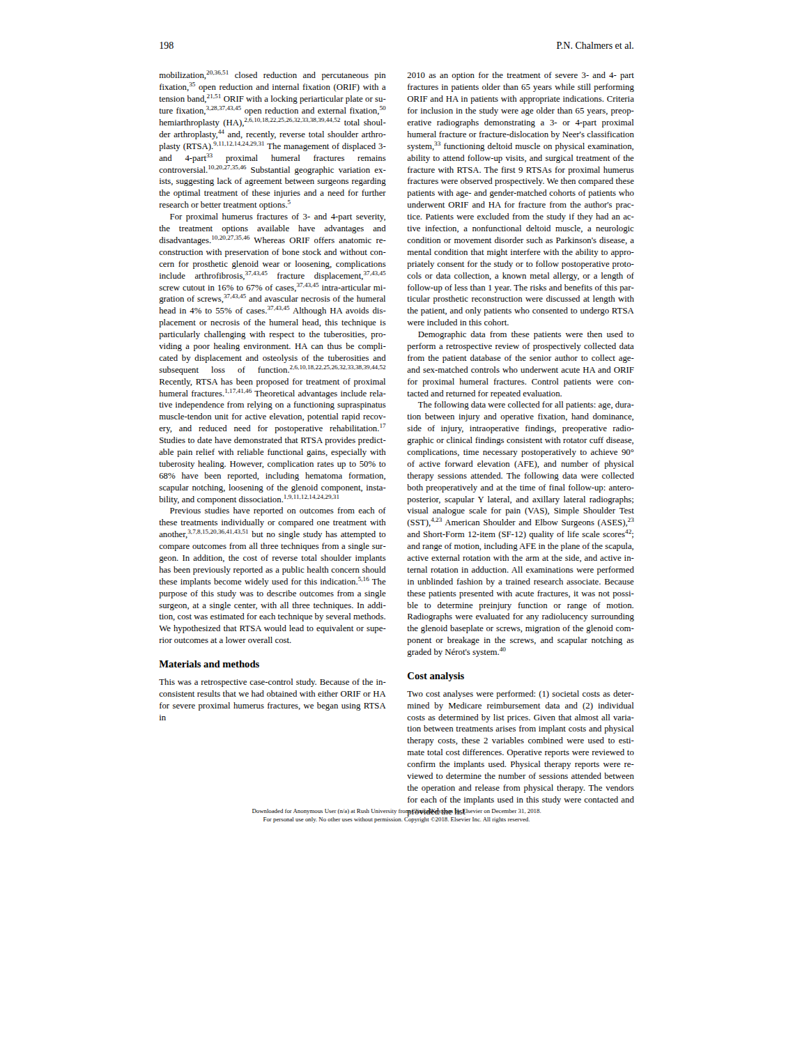198
P.N. Chalmers et al.
mobilization,20,36,51 closed reduction and percutaneous pin fixation,35 open reduction and internal fixation (ORIF) with a tension band,21,51 ORIF with a locking periarticular plate or suture fixation,3,28,37,43,45 open reduction and external fixation,50 hemiarthroplasty (HA),2,6,10,18,22,25,26,32,33,38,39,44,52 total shoulder arthroplasty,44 and, recently, reverse total shoulder arthroplasty (RTSA).9,11,12,14,24,29,31 The management of displaced 3- and 4-part33 proximal humeral fractures remains controversial.10,20,27,35,46 Substantial geographic variation exists, suggesting lack of agreement between surgeons regarding the optimal treatment of these injuries and a need for further research or better treatment options.5
For proximal humerus fractures of 3- and 4-part severity, the treatment options available have advantages and disadvantages.10,20,27,35,46 Whereas ORIF offers anatomic reconstruction with preservation of bone stock and without concern for prosthetic glenoid wear or loosening, complications include arthrofibrosis,37,43,45 fracture displacement,37,43,45 screw cutout in 16% to 67% of cases,37,43,45 intra-articular migration of screws,37,43,45 and avascular necrosis of the humeral head in 4% to 55% of cases.37,43,45 Although HA avoids displacement or necrosis of the humeral head, this technique is particularly challenging with respect to the tuberosities, providing a poor healing environment. HA can thus be complicated by displacement and osteolysis of the tuberosities and subsequent loss of function.2,6,10,18,22,25,26,32,33,38,39,44,52 Recently, RTSA has been proposed for treatment of proximal humeral fractures.1,17,41,46 Theoretical advantages include relative independence from relying on a functioning supraspinatus muscle-tendon unit for active elevation, potential rapid recovery, and reduced need for postoperative rehabilitation.17 Studies to date have demonstrated that RTSA provides predictable pain relief with reliable functional gains, especially with tuberosity healing. However, complication rates up to 50% to 68% have been reported, including hematoma formation, scapular notching, loosening of the glenoid component, instability, and component dissociation.1,9,11,12,14,24,29,31
Previous studies have reported on outcomes from each of these treatments individually or compared one treatment with another,3,7,8,15,20,36,41,43,51 but no single study has attempted to compare outcomes from all three techniques from a single surgeon. In addition, the cost of reverse total shoulder implants has been previously reported as a public health concern should these implants become widely used for this indication.5,16 The purpose of this study was to describe outcomes from a single surgeon, at a single center, with all three techniques. In addition, cost was estimated for each technique by several methods. We hypothesized that RTSA would lead to equivalent or superior outcomes at a lower overall cost.
Materials and methods
This was a retrospective case-control study. Because of the inconsistent results that we had obtained with either ORIF or HA for severe proximal humerus fractures, we began using RTSA in
2010 as an option for the treatment of severe 3- and 4- part fractures in patients older than 65 years while still performing ORIF and HA in patients with appropriate indications. Criteria for inclusion in the study were age older than 65 years, preoperative radiographs demonstrating a 3- or 4-part proximal humeral fracture or fracture-dislocation by Neer's classification system,33 functioning deltoid muscle on physical examination, ability to attend follow-up visits, and surgical treatment of the fracture with RTSA. The first 9 RTSAs for proximal humerus fractures were observed prospectively. We then compared these patients with age- and gender-matched cohorts of patients who underwent ORIF and HA for fracture from the author's practice. Patients were excluded from the study if they had an active infection, a nonfunctional deltoid muscle, a neurologic condition or movement disorder such as Parkinson's disease, a mental condition that might interfere with the ability to appropriately consent for the study or to follow postoperative protocols or data collection, a known metal allergy, or a length of follow-up of less than 1 year. The risks and benefits of this particular prosthetic reconstruction were discussed at length with the patient, and only patients who consented to undergo RTSA were included in this cohort.
Demographic data from these patients were then used to perform a retrospective review of prospectively collected data from the patient database of the senior author to collect age- and sex-matched controls who underwent acute HA and ORIF for proximal humeral fractures. Control patients were contacted and returned for repeated evaluation.
The following data were collected for all patients: age, duration between injury and operative fixation, hand dominance, side of injury, intraoperative findings, preoperative radiographic or clinical findings consistent with rotator cuff disease, complications, time necessary postoperatively to achieve 90° of active forward elevation (AFE), and number of physical therapy sessions attended. The following data were collected both preoperatively and at the time of final follow-up: anteroposterior, scapular Y lateral, and axillary lateral radiographs; visual analogue scale for pain (VAS), Simple Shoulder Test (SST),4,23 American Shoulder and Elbow Surgeons (ASES),23 and Short-Form 12-item (SF-12) quality of life scale scores42; and range of motion, including AFE in the plane of the scapula, active external rotation with the arm at the side, and active internal rotation in adduction. All examinations were performed in unblinded fashion by a trained research associate. Because these patients presented with acute fractures, it was not possible to determine preinjury function or range of motion. Radiographs were evaluated for any radiolucency surrounding the glenoid baseplate or screws, migration of the glenoid component or breakage in the screws, and scapular notching as graded by Nérot's system.40
Cost analysis
Two cost analyses were performed: (1) societal costs as determined by Medicare reimbursement data and (2) individual costs as determined by list prices. Given that almost all variation between treatments arises from implant costs and physical therapy costs, these 2 variables combined were used to estimate total cost differences. Operative reports were reviewed to confirm the implants used. Physical therapy reports were reviewed to determine the number of sessions attended between the operation and release from physical therapy. The vendors for each of the implants used in this study were contacted and provided the list
Downloaded for Anonymous User (n/a) at Rush University from ClinicalKey.com by Elsevier on December 31, 2018.
For personal use only. No other uses without permission. Copyright ©2018. Elsevier Inc. All rights reserved.